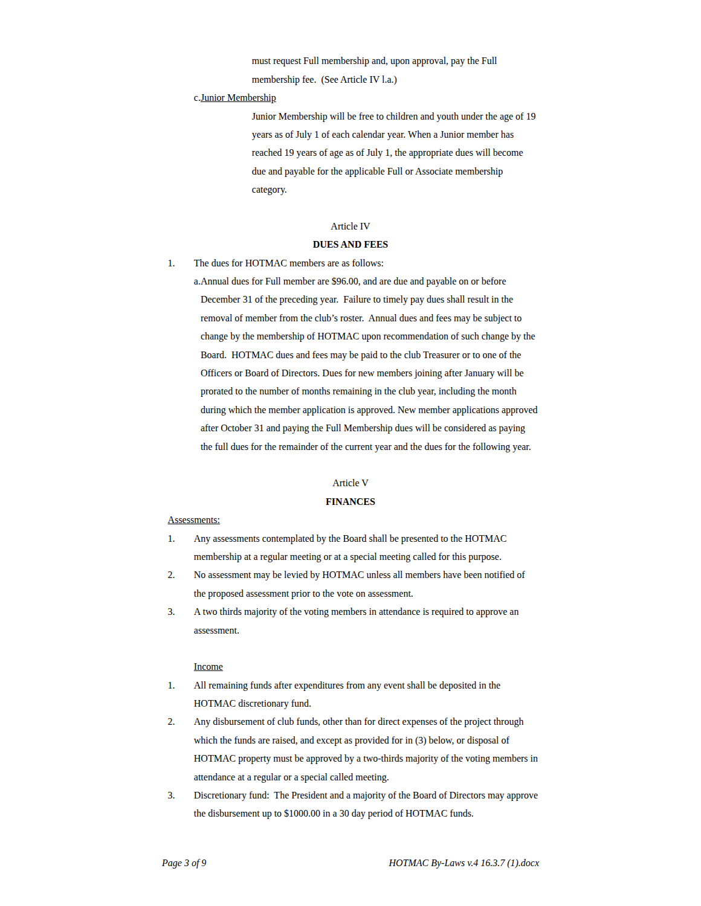must request Full membership and, upon approval, pay the Full membership fee. (See Article IV l.a.)
c.
Junior Membership
Junior Membership will be free to children and youth under the age of 19 years as of July 1 of each calendar year. When a Junior member has reached 19 years of age as of July 1, the appropriate dues will become due and payable for the applicable Full or Associate membership category.
Article IV
DUES AND FEES
1.
The dues for HOTMAC members are as follows:
a.
Annual dues for Full member are $96.00, and are due and payable on or before December 31 of the preceding year. Failure to timely pay dues shall result in the removal of member from the club’s roster. Annual dues and fees may be subject to change by the membership of HOTMAC upon recommendation of such change by the Board. HOTMAC dues and fees may be paid to the club Treasurer or to one of the Officers or Board of Directors. Dues for new members joining after January will be prorated to the number of months remaining in the club year, including the month during which the member application is approved. New member applications approved after October 31 and paying the Full Membership dues will be considered as paying the full dues for the remainder of the current year and the dues for the following year.
Article V
FINANCES
Assessments:
1.
Any assessments contemplated by the Board shall be presented to the HOTMAC membership at a regular meeting or at a special meeting called for this purpose.
2.
No assessment may be levied by HOTMAC unless all members have been notified of the proposed assessment prior to the vote on assessment.
3.
A two thirds majority of the voting members in attendance is required to approve an assessment.
Income
1.
All remaining funds after expenditures from any event shall be deposited in the HOTMAC discretionary fund.
2.
Any disbursement of club funds, other than for direct expenses of the project through which the funds are raised, and except as provided for in (3) below, or disposal of HOTMAC property must be approved by a two-thirds majority of the voting members in attendance at a regular or a special called meeting.
3.
Discretionary fund: The President and a majority of the Board of Directors may approve the disbursement up to $1000.00 in a 30 day period of HOTMAC funds.
Page 3 of 9
HOTMAC By-Laws v.4 16.3.7 (1).docx